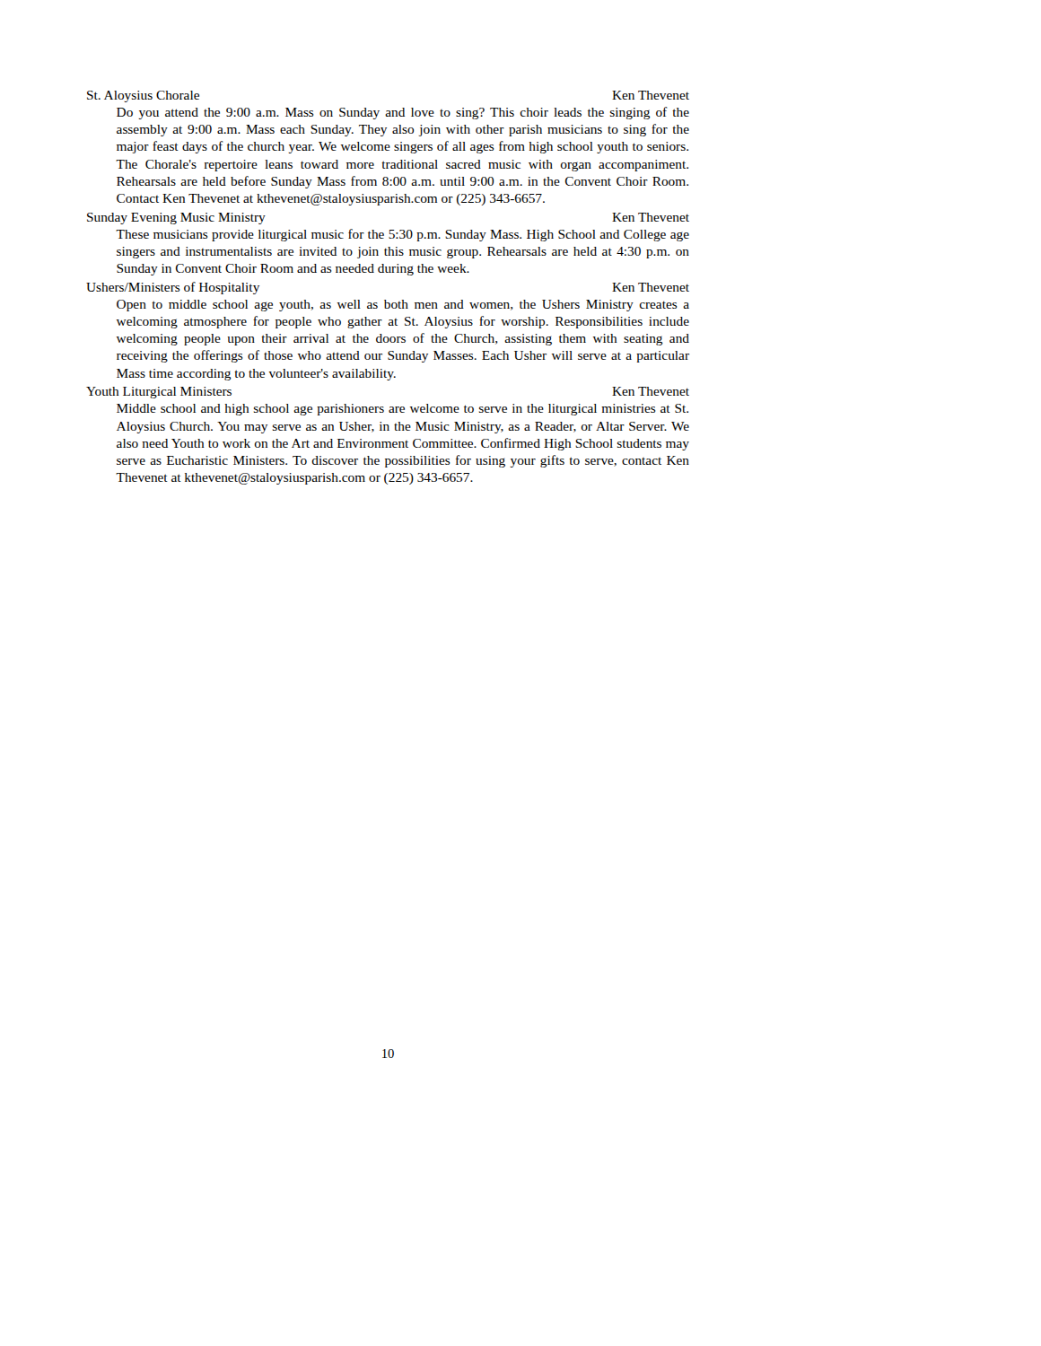St. Aloysius Chorale Ken Thevenet
Do you attend the 9:00 a.m. Mass on Sunday and love to sing? This choir leads the singing of the assembly at 9:00 a.m. Mass each Sunday. They also join with other parish musicians to sing for the major feast days of the church year. We welcome singers of all ages from high school youth to seniors. The Chorale's repertoire leans toward more traditional sacred music with organ accompaniment. Rehearsals are held before Sunday Mass from 8:00 a.m. until 9:00 a.m. in the Convent Choir Room. Contact Ken Thevenet at kthevenet@staloysiusparish.com or (225) 343-6657.
Sunday Evening Music Ministry Ken Thevenet
These musicians provide liturgical music for the 5:30 p.m. Sunday Mass. High School and College age singers and instrumentalists are invited to join this music group. Rehearsals are held at 4:30 p.m. on Sunday in Convent Choir Room and as needed during the week.
Ushers/Ministers of Hospitality Ken Thevenet
Open to middle school age youth, as well as both men and women, the Ushers Ministry creates a welcoming atmosphere for people who gather at St. Aloysius for worship. Responsibilities include welcoming people upon their arrival at the doors of the Church, assisting them with seating and receiving the offerings of those who attend our Sunday Masses. Each Usher will serve at a particular Mass time according to the volunteer's availability.
Youth Liturgical Ministers Ken Thevenet
Middle school and high school age parishioners are welcome to serve in the liturgical ministries at St. Aloysius Church. You may serve as an Usher, in the Music Ministry, as a Reader, or Altar Server. We also need Youth to work on the Art and Environment Committee. Confirmed High School students may serve as Eucharistic Ministers. To discover the possibilities for using your gifts to serve, contact Ken Thevenet at kthevenet@staloysiusparish.com or (225) 343-6657.
10